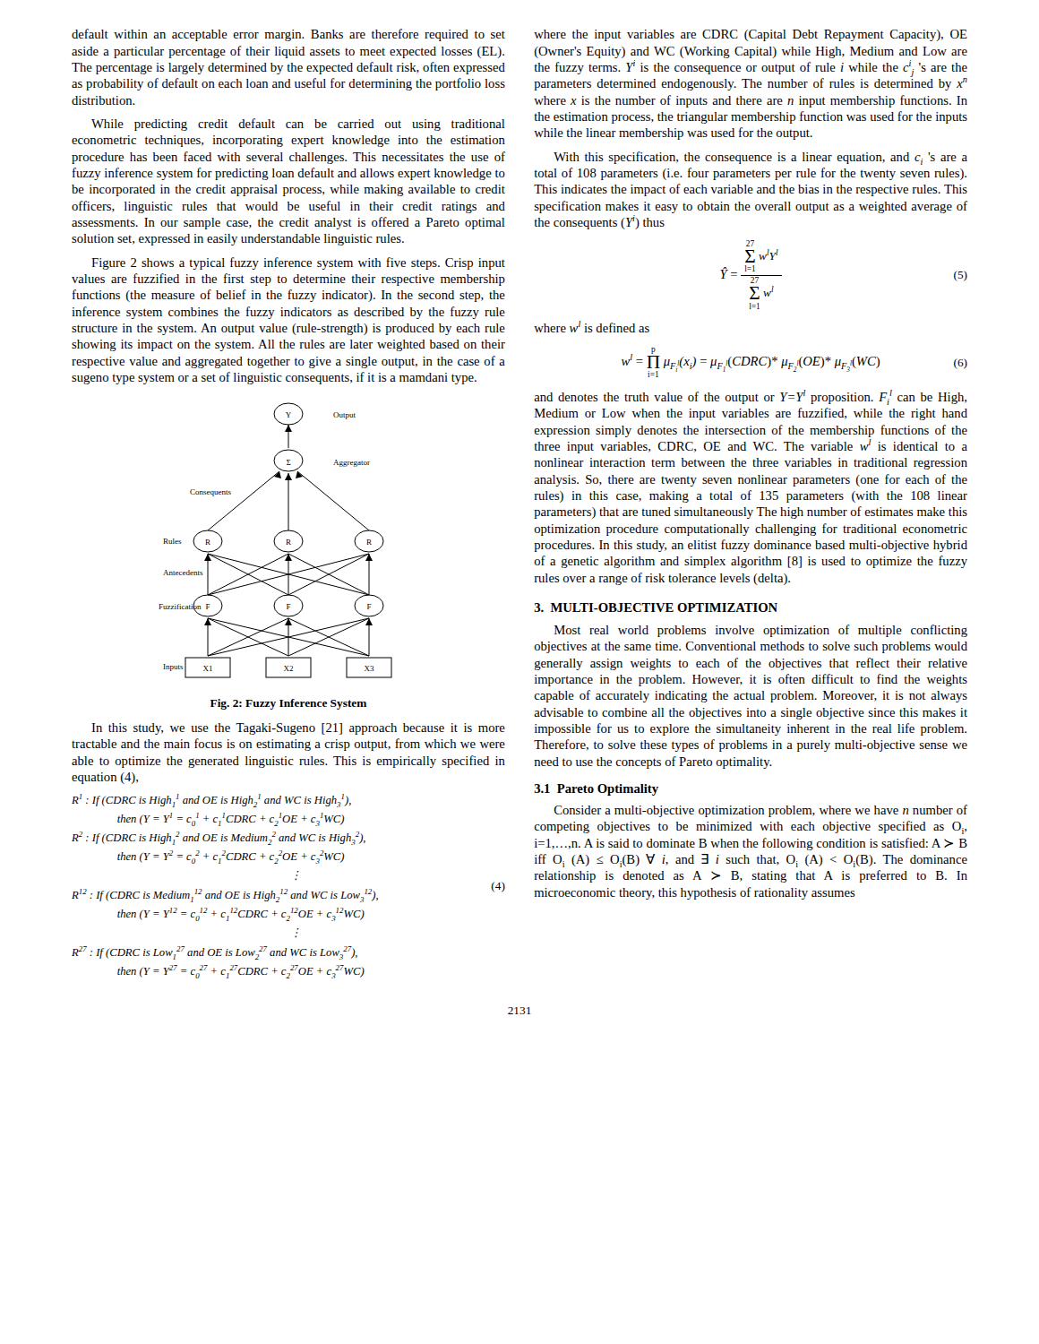default within an acceptable error margin. Banks are therefore required to set aside a particular percentage of their liquid assets to meet expected losses (EL). The percentage is largely determined by the expected default risk, often expressed as probability of default on each loan and useful for determining the portfolio loss distribution.
While predicting credit default can be carried out using traditional econometric techniques, incorporating expert knowledge into the estimation procedure has been faced with several challenges. This necessitates the use of fuzzy inference system for predicting loan default and allows expert knowledge to be incorporated in the credit appraisal process, while making available to credit officers, linguistic rules that would be useful in their credit ratings and assessments. In our sample case, the credit analyst is offered a Pareto optimal solution set, expressed in easily understandable linguistic rules.
Figure 2 shows a typical fuzzy inference system with five steps. Crisp input values are fuzzified in the first step to determine their respective membership functions (the measure of belief in the fuzzy indicator). In the second step, the inference system combines the fuzzy indicators as described by the fuzzy rule structure in the system. An output value (rule-strength) is produced by each rule showing its impact on the system. All the rules are later weighted based on their respective value and aggregated together to give a single output, in the case of a sugeno type system or a set of linguistic consequents, if it is a mamdani type.
Y Output Σ Aggregator Consequents Rules R R R Antecedents Fuzzification F F F Inputs X1 X2 X3
Fig. 2: Fuzzy Inference System
In this study, we use the Tagaki-Sugeno [21] approach because it is more tractable and the main focus is on estimating a crisp output, from which we were able to optimize the generated linguistic rules. This is empirically specified in equation (4),
(4)
R1 : If (CDRC is High11 and OE is High21 and WC is High31),
then (Y = Y1 = c01 + c11CDRC + c21OE + c31WC)
R2 : If (CDRC is High12 and OE is Medium22 and WC is High32),
then (Y = Y2 = c02 + c12CDRC + c22OE + c32WC)
⋮
R12 : If (CDRC is Medium112 and OE is High212 and WC is Low312),
then (Y = Y12 = c012 + c112CDRC + c212OE + c312WC)
⋮
R27 : If (CDRC is Low127 and OE is Low227 and WC is Low327),
then (Y = Y27 = c027 + c127CDRC + c227OE + c327WC)
where the input variables are CDRC (Capital Debt Repayment Capacity), OE (Owner's Equity) and WC (Working Capital) while High, Medium and Low are the fuzzy terms. Yi is the consequence or output of rule i while the cij 's are the parameters determined endogenously. The number of rules is determined by xn where x is the number of inputs and there are n input membership functions. In the estimation process, the triangular membership function was used for the inputs while the linear membership was used for the output.
With this specification, the consequence is a linear equation, and ci 's are a total of 108 parameters (i.e. four parameters per rule for the twenty seven rules). This indicates the impact of each variable and the bias in the respective rules. This specification makes it easy to obtain the overall output as a weighted average of the consequents (Yi) thus
(5) Ŷ = 27 Σl=1 wlYl 27 Σl=1 wl
where wl is defined as
(6) wl = p Π i=1 μFil(xi) = μF1l(CDRC)* μF2l(OE)* μF3l(WC)
and denotes the truth value of the output or Y=Yl proposition. Fil can be High, Medium or Low when the input variables are fuzzified, while the right hand expression simply denotes the intersection of the membership functions of the three input variables, CDRC, OE and WC. The variable wl is identical to a nonlinear interaction term between the three variables in traditional regression analysis. So, there are twenty seven nonlinear parameters (one for each of the rules) in this case, making a total of 135 parameters (with the 108 linear parameters) that are tuned simultaneously The high number of estimates make this optimization procedure computationally challenging for traditional econometric procedures. In this study, an elitist fuzzy dominance based multi-objective hybrid of a genetic algorithm and simplex algorithm [8] is used to optimize the fuzzy rules over a range of risk tolerance levels (delta).
3. MULTI-OBJECTIVE OPTIMIZATION
Most real world problems involve optimization of multiple conflicting objectives at the same time. Conventional methods to solve such problems would generally assign weights to each of the objectives that reflect their relative importance in the problem. However, it is often difficult to find the weights capable of accurately indicating the actual problem. Moreover, it is not always advisable to combine all the objectives into a single objective since this makes it impossible for us to explore the simultaneity inherent in the real life problem. Therefore, to solve these types of problems in a purely multi-objective sense we need to use the concepts of Pareto optimality.
3.1 Pareto Optimality
Consider a multi-objective optimization problem, where we have n number of competing objectives to be minimized with each objective specified as Oi, i=1,…,n. A is said to dominate B when the following condition is satisfied: A ≻ B iff Oi (A) ≤ Oi(B) ∀ i, and ∃ i such that, Oi (A) < Oi(B). The dominance relationship is denoted as A ≻ B, stating that A is preferred to B. In microeconomic theory, this hypothesis of rationality assumes
2131